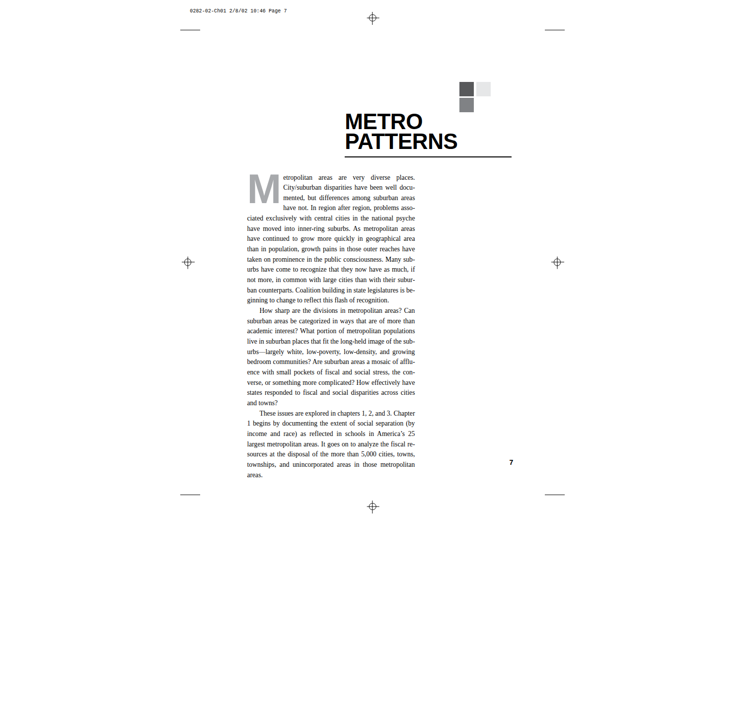0282-02-Ch01 2/8/02 10:46 Page 7
Metro Patterns
Metropolitan areas are very diverse places. City/suburban disparities have been well documented, but differences among suburban areas have not. In region after region, problems associated exclusively with central cities in the national psyche have moved into inner-ring suburbs. As metropolitan areas have continued to grow more quickly in geographical area than in population, growth pains in those outer reaches have taken on prominence in the public consciousness. Many suburbs have come to recognize that they now have as much, if not more, in common with large cities than with their suburban counterparts. Coalition building in state legislatures is beginning to change to reflect this flash of recognition.
How sharp are the divisions in metropolitan areas? Can suburban areas be categorized in ways that are of more than academic interest? What portion of metropolitan populations live in suburban places that fit the long-held image of the suburbs—largely white, low-poverty, low-density, and growing bedroom communities? Are suburban areas a mosaic of affluence with small pockets of fiscal and social stress, the converse, or something more complicated? How effectively have states responded to fiscal and social disparities across cities and towns?
These issues are explored in chapters 1, 2, and 3. Chapter 1 begins by documenting the extent of social separation (by income and race) as reflected in schools in America’s 25 largest metropolitan areas. It goes on to analyze the fiscal resources at the disposal of the more than 5,000 cities, towns, townships, and unincorporated areas in those metropolitan areas.
7